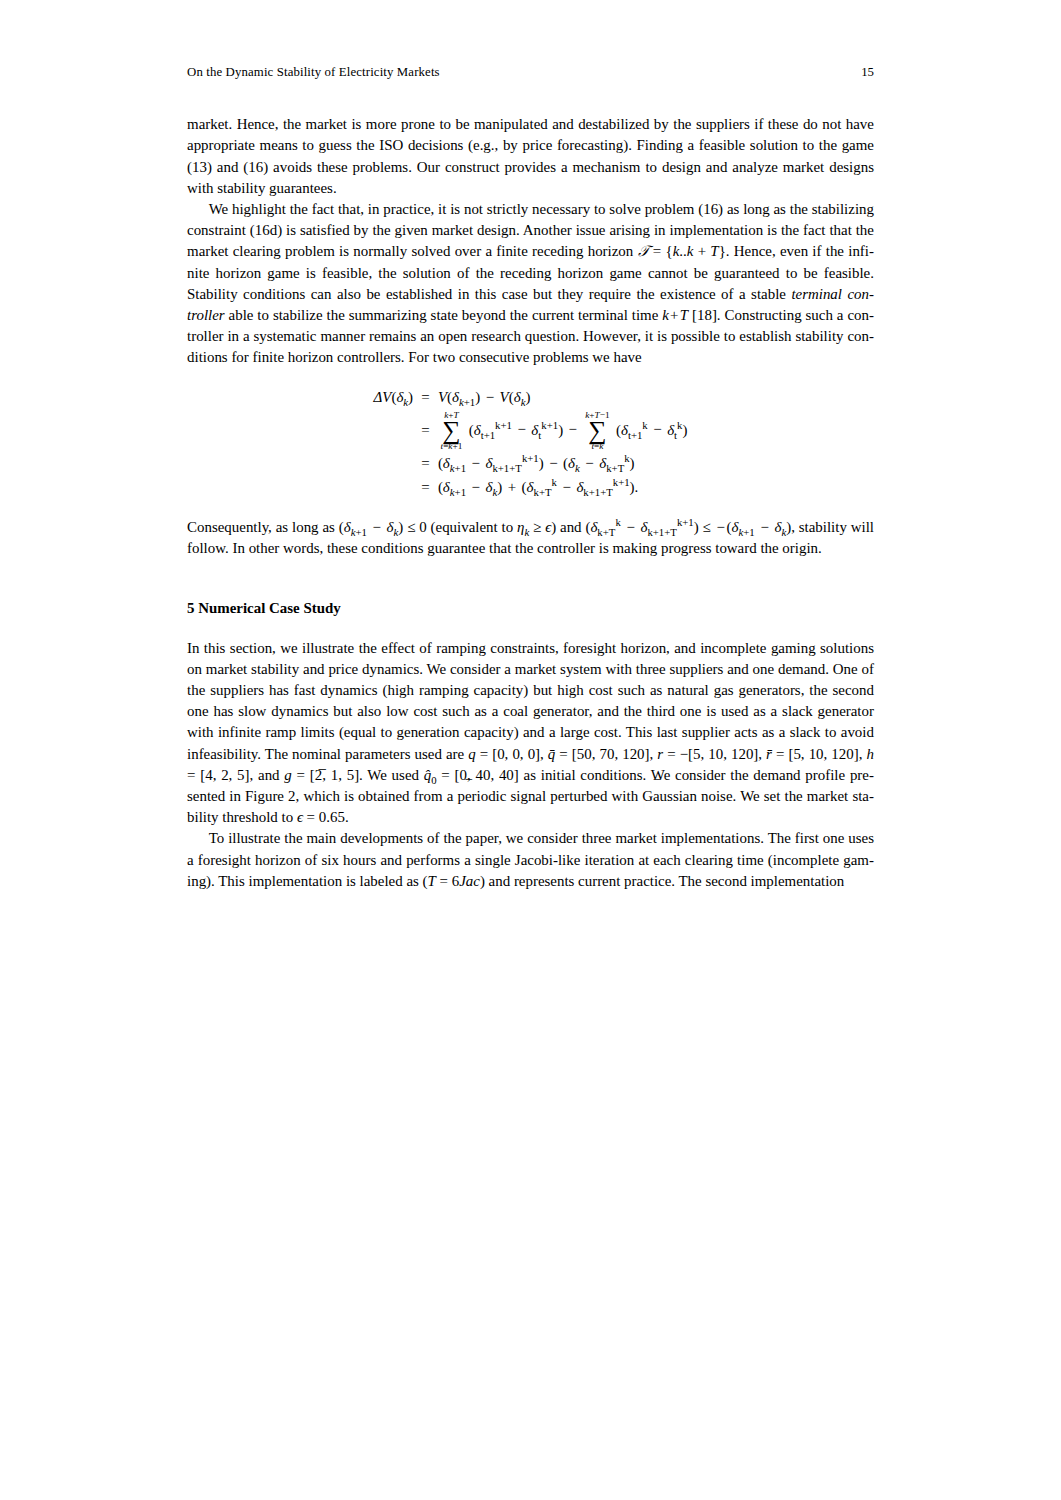On the Dynamic Stability of Electricity Markets 15
market. Hence, the market is more prone to be manipulated and destabilized by the suppliers if these do not have appropriate means to guess the ISO decisions (e.g., by price forecasting). Finding a feasible solution to the game (13) and (16) avoids these problems. Our construct provides a mechanism to design and analyze market designs with stability guarantees.
We highlight the fact that, in practice, it is not strictly necessary to solve problem (16) as long as the stabilizing constraint (16d) is satisfied by the given market design. Another issue arising in implementation is the fact that the market clearing problem is normally solved over a finite receding horizon 𝒯 = {k..k + T}. Hence, even if the infinite horizon game is feasible, the solution of the receding horizon game cannot be guaranteed to be feasible. Stability conditions can also be established in this case but they require the existence of a stable terminal controller able to stabilize the summarizing state beyond the current terminal time k + T [18]. Constructing such a controller in a systematic manner remains an open research question. However, it is possible to establish stability conditions for finite horizon controllers. For two consecutive problems we have
| ΔV ( δ k ) | = | V ( δ k +1 ) − V ( δ k ) |
| | = | k + T ∑ t = k +1 ( δ t+1 k+1 − δ t k+1 ) − k + T −1 ∑ t = k ( δ t+1 k − δ t k ) |
| | = | ( δ k +1 − δ k+1+T k+1 ) − ( δ k − δ k+T k ) |
| | = | ( δ k +1 − δ k ) + ( δ k+T k − δ k+1+T k+1 ). |
Consequently, as long as (δk+1 − δk) ≤ 0 (equivalent to ηk ≥ ϵ) and (δk+Tk − δk+1+Tk+1) ≤ −(δk+1 − δk), stability will follow. In other words, these conditions guarantee that the controller is making progress toward the origin.
5 Numerical Case Study
In this section, we illustrate the effect of ramping constraints, foresight horizon, and incomplete gaming solutions on market stability and price dynamics. We consider a market system with three suppliers and one demand. One of the suppliers has fast dynamics (high ramping capacity) but high cost such as natural gas generators, the second one has slow dynamics but also low cost such as a coal generator, and the third one is used as a slack generator with infinite ramp limits (equal to generation capacity) and a large cost. This last supplier acts as a slack to avoid infeasibility. The nominal parameters used are q̲ = [0, 0, 0], q̄ = [50, 70, 120], r̲ = −[5, 10, 120], r̄ = [5, 10, 120], h = [4, 2, 5], and g = [2̅, 1, 5]. We used q̂0 = [0, 40, 40] as initial conditions. We consider the demand profile presented in Figure 2, which is obtained from a periodic signal perturbed with Gaussian noise. We set the market stability threshold to ϵ = 0.65.
To illustrate the main developments of the paper, we consider three market implementations. The first one uses a foresight horizon of six hours and performs a single Jacobi-like iteration at each clearing time (incomplete gaming). This implementation is labeled as (T = 6Jac) and represents current practice. The second implementation